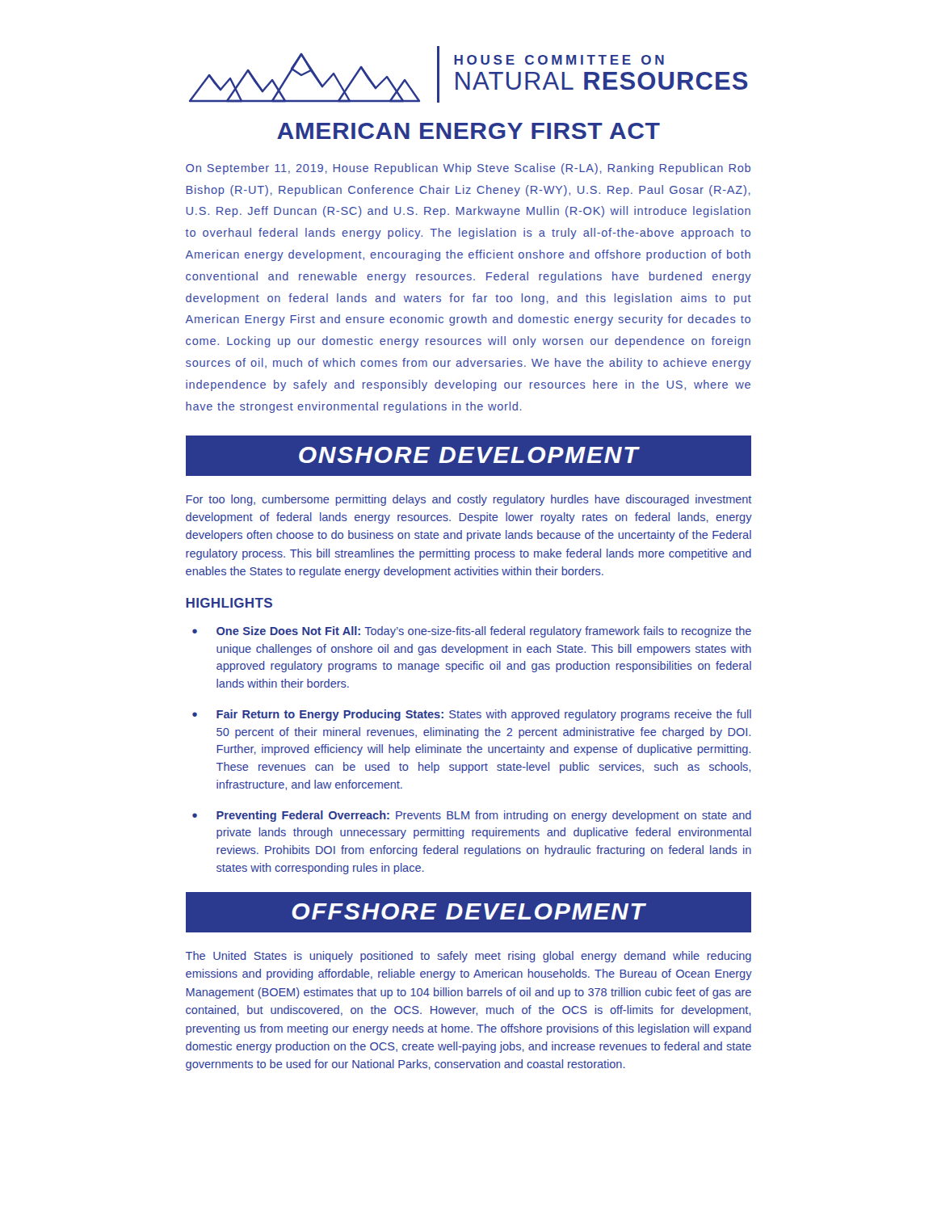HOUSE COMMITTEE ON
NATURAL RESOURCES
AMERICAN ENERGY FIRST ACT
On September 11, 2019, House Republican Whip Steve Scalise (R-LA), Ranking Republican Rob Bishop (R-UT), Republican Conference Chair Liz Cheney (R-WY), U.S. Rep. Paul Gosar (R-AZ), U.S. Rep. Jeff Duncan (R-SC) and U.S. Rep. Markwayne Mullin (R-OK) will introduce legislation to overhaul federal lands energy policy. The legislation is a truly all-of-the-above approach to American energy development, encouraging the efficient onshore and offshore production of both conventional and renewable energy resources. Federal regulations have burdened energy development on federal lands and waters for far too long, and this legislation aims to put American Energy First and ensure economic growth and domestic energy security for decades to come. Locking up our domestic energy resources will only worsen our dependence on foreign sources of oil, much of which comes from our adversaries. We have the ability to achieve energy independence by safely and responsibly developing our resources here in the US, where we have the strongest environmental regulations in the world.
ONSHORE DEVELOPMENT
For too long, cumbersome permitting delays and costly regulatory hurdles have discouraged investment development of federal lands energy resources. Despite lower royalty rates on federal lands, energy developers often choose to do business on state and private lands because of the uncertainty of the Federal regulatory process. This bill streamlines the permitting process to make federal lands more competitive and enables the States to regulate energy development activities within their borders.
HIGHLIGHTS
One Size Does Not Fit All: Today’s one-size-fits-all federal regulatory framework fails to recognize the unique challenges of onshore oil and gas development in each State. This bill empowers states with approved regulatory programs to manage specific oil and gas production responsibilities on federal lands within their borders.
Fair Return to Energy Producing States: States with approved regulatory programs receive the full 50 percent of their mineral revenues, eliminating the 2 percent administrative fee charged by DOI. Further, improved efficiency will help eliminate the uncertainty and expense of duplicative permitting. These revenues can be used to help support state-level public services, such as schools, infrastructure, and law enforcement.
Preventing Federal Overreach: Prevents BLM from intruding on energy development on state and private lands through unnecessary permitting requirements and duplicative federal environmental reviews. Prohibits DOI from enforcing federal regulations on hydraulic fracturing on federal lands in states with corresponding rules in place.
OFFSHORE DEVELOPMENT
The United States is uniquely positioned to safely meet rising global energy demand while reducing emissions and providing affordable, reliable energy to American households. The Bureau of Ocean Energy Management (BOEM) estimates that up to 104 billion barrels of oil and up to 378 trillion cubic feet of gas are contained, but undiscovered, on the OCS. However, much of the OCS is off-limits for development, preventing us from meeting our energy needs at home. The offshore provisions of this legislation will expand domestic energy production on the OCS, create well-paying jobs, and increase revenues to federal and state governments to be used for our National Parks, conservation and coastal restoration.